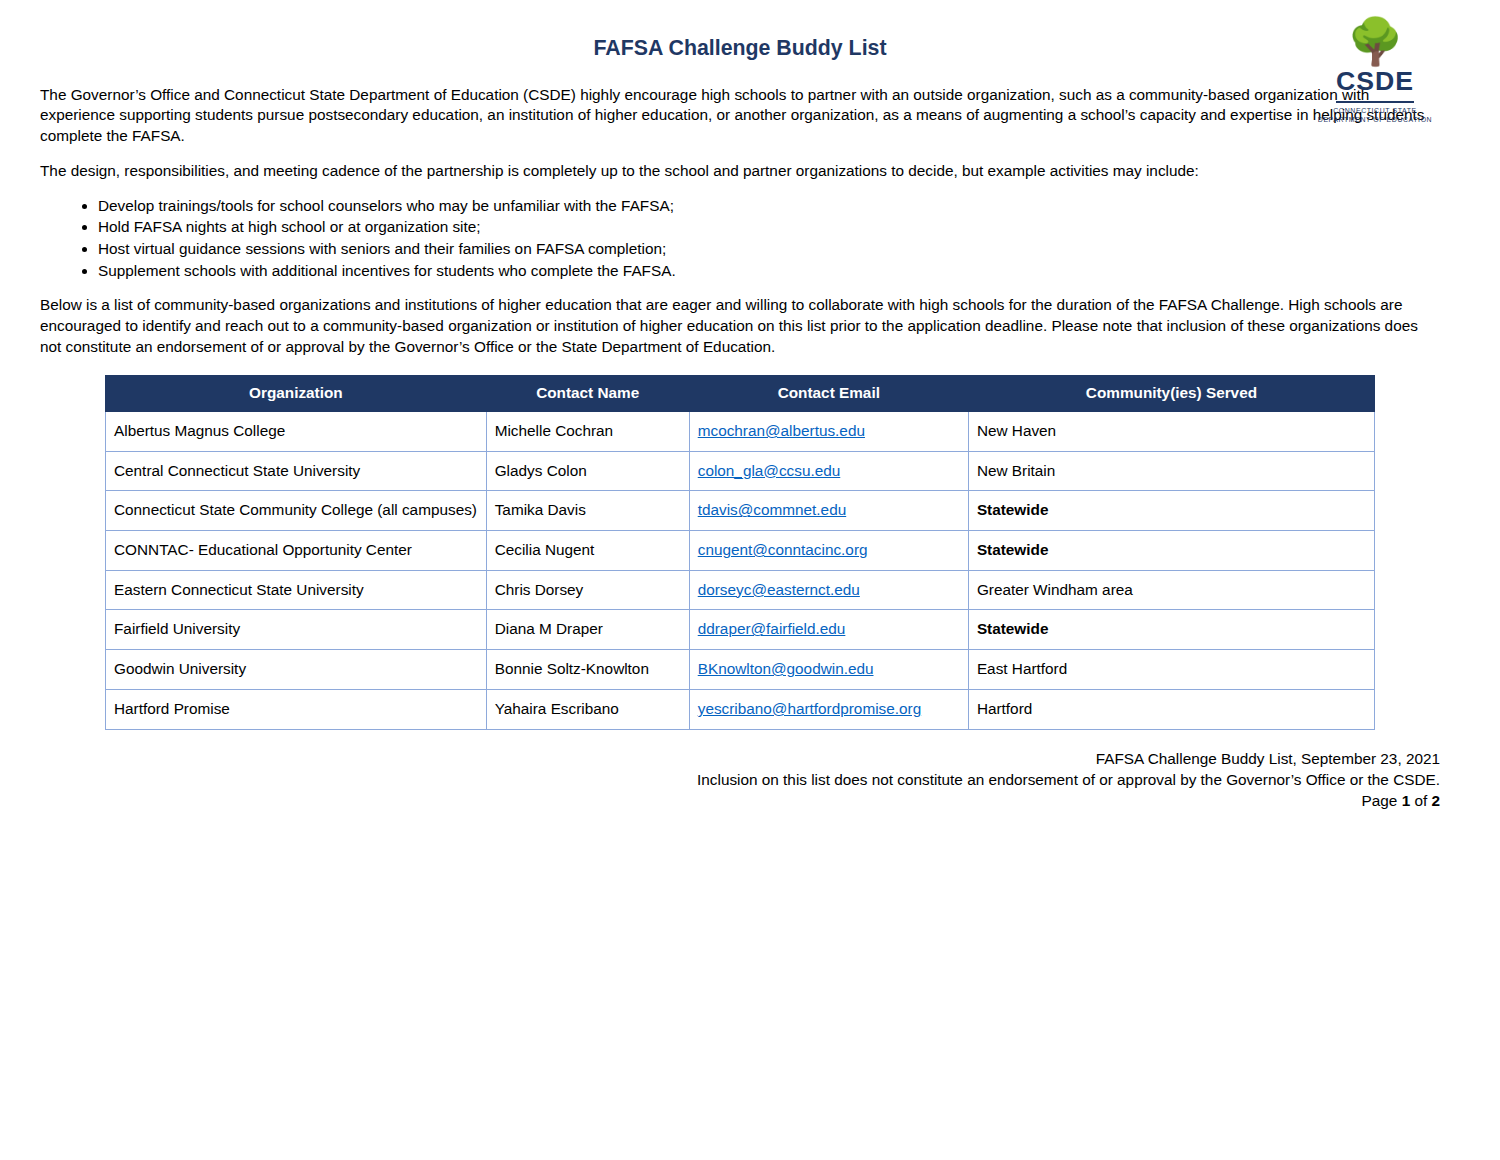🌳
CSDE
Connecticut State
Department of Education
FAFSA Challenge Buddy List
The Governor’s Office and Connecticut State Department of Education (CSDE) highly encourage high schools to partner with an outside organization, such as a community-based organization with experience supporting students pursue postsecondary education, an institution of higher education, or another organization, as a means of augmenting a school’s capacity and expertise in helping students complete the FAFSA.
The design, responsibilities, and meeting cadence of the partnership is completely up to the school and partner organizations to decide, but example activities may include:
Develop trainings/tools for school counselors who may be unfamiliar with the FAFSA;
Hold FAFSA nights at high school or at organization site;
Host virtual guidance sessions with seniors and their families on FAFSA completion;
Supplement schools with additional incentives for students who complete the FAFSA.
Below is a list of community-based organizations and institutions of higher education that are eager and willing to collaborate with high schools for the duration of the FAFSA Challenge. High schools are encouraged to identify and reach out to a community-based organization or institution of higher education on this list prior to the application deadline. Please note that inclusion of these organizations does not constitute an endorsement of or approval by the Governor’s Office or the State Department of Education.
| Organization | Contact Name | Contact Email | Community(ies) Served |
| --- | --- | --- | --- |
| Albertus Magnus College | Michelle Cochran | mcochran@albertus.edu | New Haven |
| Central Connecticut State University | Gladys Colon | colon_gla@ccsu.edu | New Britain |
| Connecticut State Community College (all campuses) | Tamika Davis | tdavis@commnet.edu | Statewide |
| CONNTAC- Educational Opportunity Center | Cecilia Nugent | cnugent@conntacinc.org | Statewide |
| Eastern Connecticut State University | Chris Dorsey | dorseyc@easternct.edu | Greater Windham area |
| Fairfield University | Diana M Draper | ddraper@fairfield.edu | Statewide |
| Goodwin University | Bonnie Soltz-Knowlton | BKnowlton@goodwin.edu | East Hartford |
| Hartford Promise | Yahaira Escribano | yescribano@hartfordpromise.org | Hartford |
FAFSA Challenge Buddy List, September 23, 2021
Inclusion on this list does not constitute an endorsement of or approval by the Governor’s Office or the CSDE.
Page 1 of 2